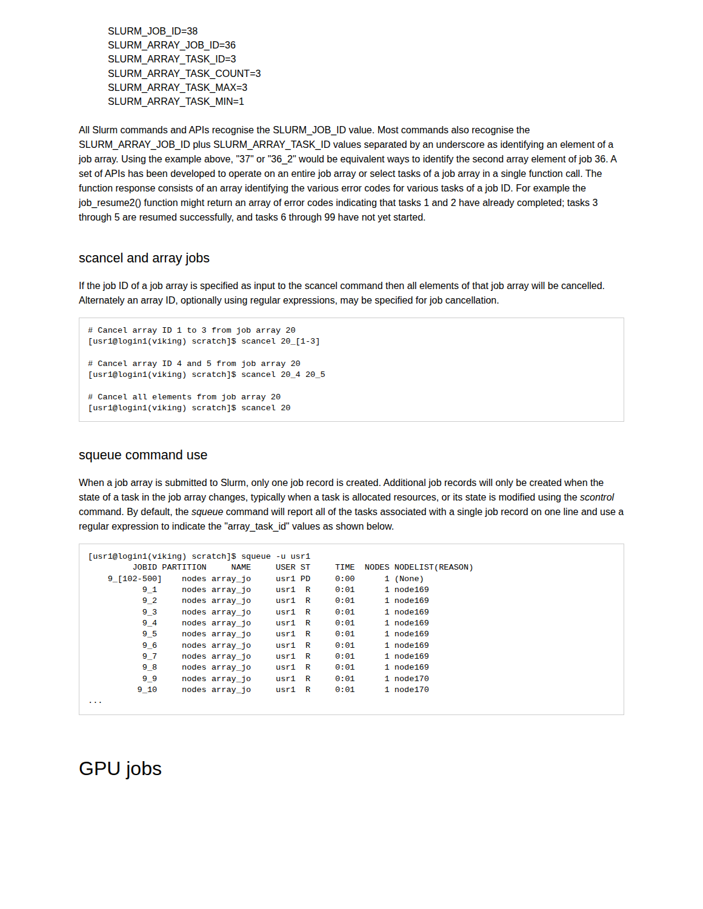SLURM_JOB_ID=38
SLURM_ARRAY_JOB_ID=36
SLURM_ARRAY_TASK_ID=3
SLURM_ARRAY_TASK_COUNT=3
SLURM_ARRAY_TASK_MAX=3
SLURM_ARRAY_TASK_MIN=1
All Slurm commands and APIs recognise the SLURM_JOB_ID value. Most commands also recognise the SLURM_ARRAY_JOB_ID plus SLURM_ARRAY_TASK_ID values separated by an underscore as identifying an element of a job array. Using the example above, "37" or "36_2" would be equivalent ways to identify the second array element of job 36. A set of APIs has been developed to operate on an entire job array or select tasks of a job array in a single function call. The function response consists of an array identifying the various error codes for various tasks of a job ID. For example the job_resume2() function might return an array of error codes indicating that tasks 1 and 2 have already completed; tasks 3 through 5 are resumed successfully, and tasks 6 through 99 have not yet started.
scancel and array jobs
If the job ID of a job array is specified as input to the scancel command then all elements of that job array will be cancelled. Alternately an array ID, optionally using regular expressions, may be specified for job cancellation.
# Cancel array ID 1 to 3 from job array 20
[usr1@login1(viking) scratch]$ scancel 20_[1-3]

# Cancel array ID 4 and 5 from job array 20
[usr1@login1(viking) scratch]$ scancel 20_4 20_5

# Cancel all elements from job array 20
[usr1@login1(viking) scratch]$ scancel 20
squeue command use
When a job array is submitted to Slurm, only one job record is created. Additional job records will only be created when the state of a task in the job array changes, typically when a task is allocated resources, or its state is modified using the scontrol command. By default, the squeue command will report all of the tasks associated with a single job record on one line and use a regular expression to indicate the "array_task_id" values as shown below.
[usr1@login1(viking) scratch]$ squeue -u usr1
         JOBID PARTITION     NAME     USER ST     TIME  NODES NODELIST(REASON)
    9_[102-500]    nodes array_jo     usr1 PD     0:00      1 (None)
           9_1     nodes array_jo     usr1  R     0:01      1 node169
           9_2     nodes array_jo     usr1  R     0:01      1 node169
           9_3     nodes array_jo     usr1  R     0:01      1 node169
           9_4     nodes array_jo     usr1  R     0:01      1 node169
           9_5     nodes array_jo     usr1  R     0:01      1 node169
           9_6     nodes array_jo     usr1  R     0:01      1 node169
           9_7     nodes array_jo     usr1  R     0:01      1 node169
           9_8     nodes array_jo     usr1  R     0:01      1 node169
           9_9     nodes array_jo     usr1  R     0:01      1 node170
          9_10     nodes array_jo     usr1  R     0:01      1 node170
...
GPU jobs